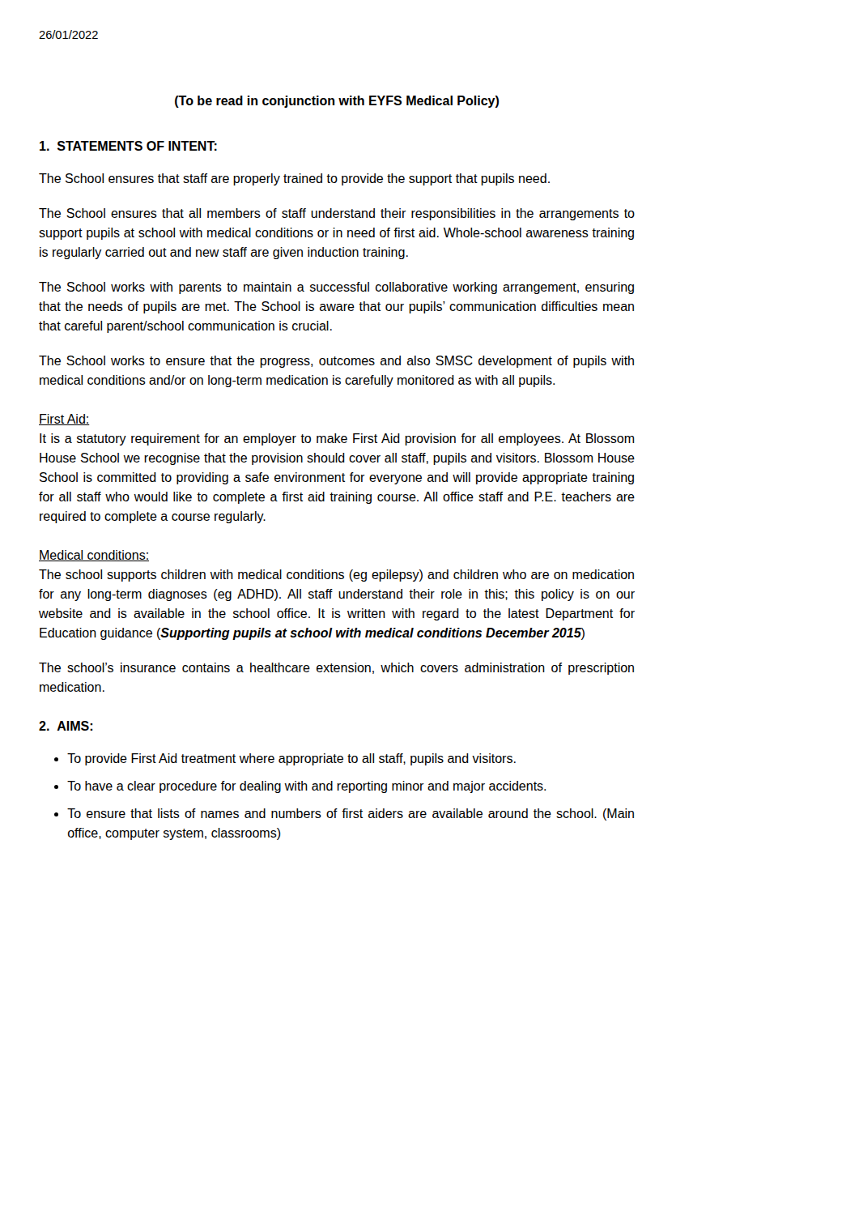26/01/2022
(To be read in conjunction with EYFS Medical Policy)
1. STATEMENTS OF INTENT:
The School ensures that staff are properly trained to provide the support that pupils need.
The School ensures that all members of staff understand their responsibilities in the arrangements to support pupils at school with medical conditions or in need of first aid. Whole-school awareness training is regularly carried out and new staff are given induction training.
The School works with parents to maintain a successful collaborative working arrangement, ensuring that the needs of pupils are met. The School is aware that our pupils’ communication difficulties mean that careful parent/school communication is crucial.
The School works to ensure that the progress, outcomes and also SMSC development of pupils with medical conditions and/or on long-term medication is carefully monitored as with all pupils.
First Aid:
It is a statutory requirement for an employer to make First Aid provision for all employees. At Blossom House School we recognise that the provision should cover all staff, pupils and visitors. Blossom House School is committed to providing a safe environment for everyone and will provide appropriate training for all staff who would like to complete a first aid training course. All office staff and P.E. teachers are required to complete a course regularly.
Medical conditions:
The school supports children with medical conditions (eg epilepsy) and children who are on medication for any long-term diagnoses (eg ADHD). All staff understand their role in this; this policy is on our website and is available in the school office. It is written with regard to the latest Department for Education guidance (Supporting pupils at school with medical conditions December 2015)
The school’s insurance contains a healthcare extension, which covers administration of prescription medication.
2. AIMS:
To provide First Aid treatment where appropriate to all staff, pupils and visitors.
To have a clear procedure for dealing with and reporting minor and major accidents.
To ensure that lists of names and numbers of first aiders are available around the school. (Main office, computer system, classrooms)